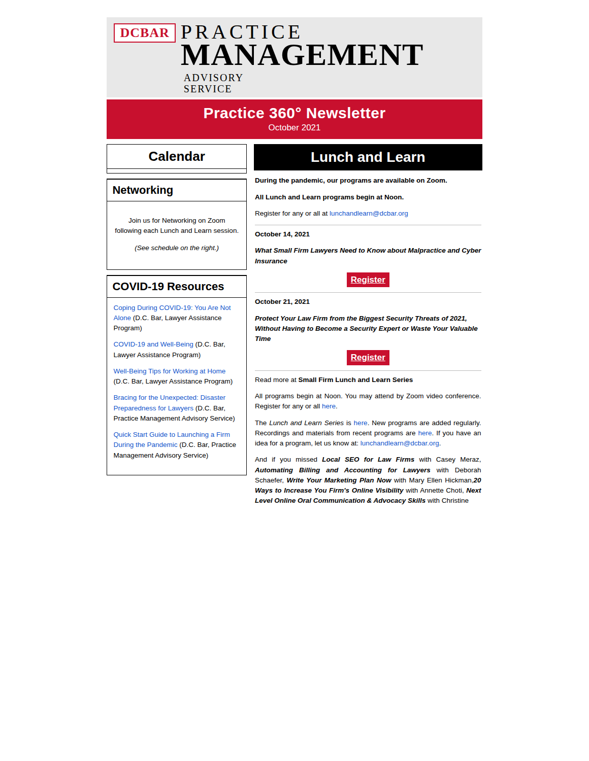DCBAR
PRACTICE
MANAGEMENT
ADVISORY SERVICE
Practice 360° Newsletter
October 2021
Calendar
Networking
Join us for Networking on Zoom following each Lunch and Learn session.
(See schedule on the right.)
COVID-19 Resources
Coping During COVID-19: You Are Not Alone (D.C. Bar, Lawyer Assistance Program)
COVID-19 and Well-Being (D.C. Bar, Lawyer Assistance Program)
Well-Being Tips for Working at Home (D.C. Bar, Lawyer Assistance Program)
Bracing for the Unexpected: Disaster Preparedness for Lawyers (D.C. Bar, Practice Management Advisory Service)
Quick Start Guide to Launching a Firm During the Pandemic (D.C. Bar, Practice Management Advisory Service)
Lunch and Learn
During the pandemic, our programs are available on Zoom.
All Lunch and Learn programs begin at Noon.
Register for any or all at lunchandlearn@dcbar.org
October 14, 2021
What Small Firm Lawyers Need to Know about Malpractice and Cyber Insurance
Register
October 21, 2021
Protect Your Law Firm from the Biggest Security Threats of 2021, Without Having to Become a Security Expert or Waste Your Valuable Time
Register
Read more at Small Firm Lunch and Learn Series
All programs begin at Noon. You may attend by Zoom video conference. Register for any or all here.
The Lunch and Learn Series is here. New programs are added regularly. Recordings and materials from recent programs are here. If you have an idea for a program, let us know at: lunchandlearn@dcbar.org.
And if you missed Local SEO for Law Firms with Casey Meraz, Automating Billing and Accounting for Lawyers with Deborah Schaefer, Write Your Marketing Plan Now with Mary Ellen Hickman,20 Ways to Increase You Firm's Online Visibility with Annette Choti, Next Level Online Oral Communication & Advocacy Skills with Christine